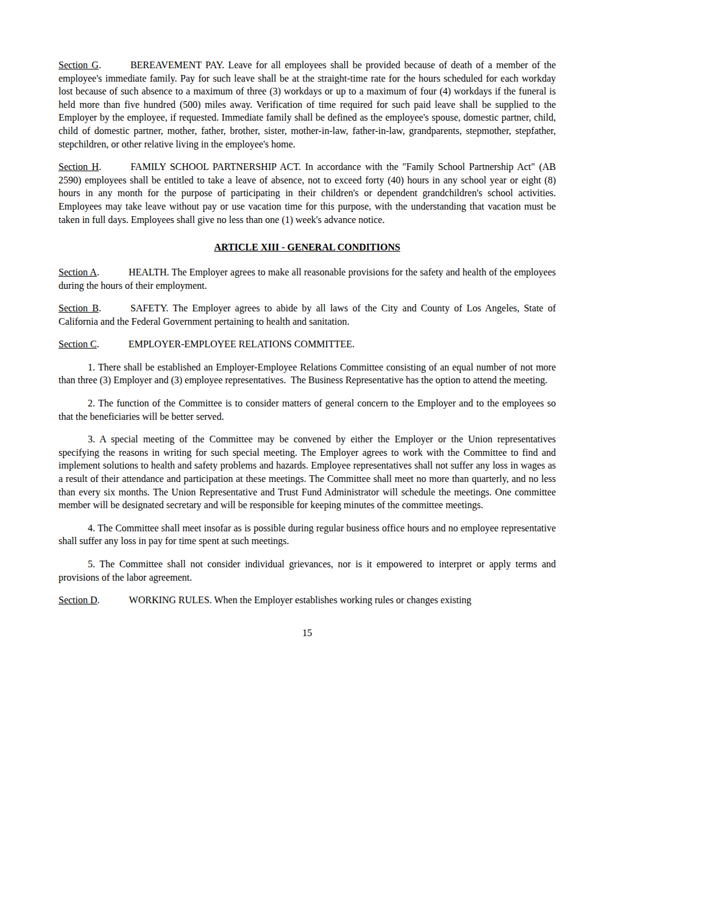Section G. BEREAVEMENT PAY. Leave for all employees shall be provided because of death of a member of the employee's immediate family. Pay for such leave shall be at the straight-time rate for the hours scheduled for each workday lost because of such absence to a maximum of three (3) workdays or up to a maximum of four (4) workdays if the funeral is held more than five hundred (500) miles away. Verification of time required for such paid leave shall be supplied to the Employer by the employee, if requested. Immediate family shall be defined as the employee's spouse, domestic partner, child, child of domestic partner, mother, father, brother, sister, mother-in-law, father-in-law, grandparents, stepmother, stepfather, stepchildren, or other relative living in the employee's home.
Section H. FAMILY SCHOOL PARTNERSHIP ACT. In accordance with the "Family School Partnership Act" (AB 2590) employees shall be entitled to take a leave of absence, not to exceed forty (40) hours in any school year or eight (8) hours in any month for the purpose of participating in their children's or dependent grandchildren's school activities. Employees may take leave without pay or use vacation time for this purpose, with the understanding that vacation must be taken in full days. Employees shall give no less than one (1) week's advance notice.
ARTICLE XIII - GENERAL CONDITIONS
Section A. HEALTH. The Employer agrees to make all reasonable provisions for the safety and health of the employees during the hours of their employment.
Section B. SAFETY. The Employer agrees to abide by all laws of the City and County of Los Angeles, State of California and the Federal Government pertaining to health and sanitation.
Section C. EMPLOYER-EMPLOYEE RELATIONS COMMITTEE.
1. There shall be established an Employer-Employee Relations Committee consisting of an equal number of not more than three (3) Employer and (3) employee representatives. The Business Representative has the option to attend the meeting.
2. The function of the Committee is to consider matters of general concern to the Employer and to the employees so that the beneficiaries will be better served.
3. A special meeting of the Committee may be convened by either the Employer or the Union representatives specifying the reasons in writing for such special meeting. The Employer agrees to work with the Committee to find and implement solutions to health and safety problems and hazards. Employee representatives shall not suffer any loss in wages as a result of their attendance and participation at these meetings. The Committee shall meet no more than quarterly, and no less than every six months. The Union Representative and Trust Fund Administrator will schedule the meetings. One committee member will be designated secretary and will be responsible for keeping minutes of the committee meetings.
4. The Committee shall meet insofar as is possible during regular business office hours and no employee representative shall suffer any loss in pay for time spent at such meetings.
5. The Committee shall not consider individual grievances, nor is it empowered to interpret or apply terms and provisions of the labor agreement.
Section D. WORKING RULES. When the Employer establishes working rules or changes existing
15